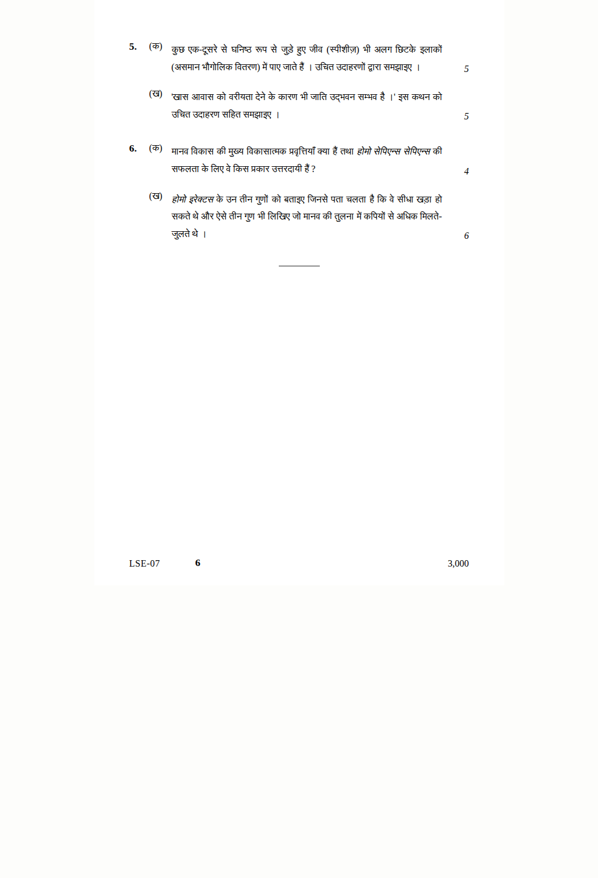5.
(क) कुछ एक-दूसरे से घनिष्ठ रूप से जुड़े हुए जीव (स्पीशीज़) भी अलग छिटके इलाकों (असमान भौगोलिक वितरण) में पाए जाते हैं । उचित उदाहरणों द्वारा समझाइए । 5
(ख) 'खास आवास को वरीयता देने के कारण भी जाति उद्भवन सम्भव है ।' इस कथन को उचित उदाहरण सहित समझाइए । 5
6.
(क) मानव विकास की मुख्य विकासात्मक प्रवृत्तियाँ क्या हैं तथा होमो सेपिएन्स सेपिएन्स की सफलता के लिए वे किस प्रकार उत्तरदायी हैं ? 4
(ख) होमो इरेक्टस के उन तीन गुणों को बताइए जिनसे पता चलता है कि वे सीधा खड़ा हो सकते थे और ऐसे तीन गुण भी लिखिए जो मानव की तुलना में कपियों से अधिक मिलते-जुलते थे । 6
LSE-07 6 3,000